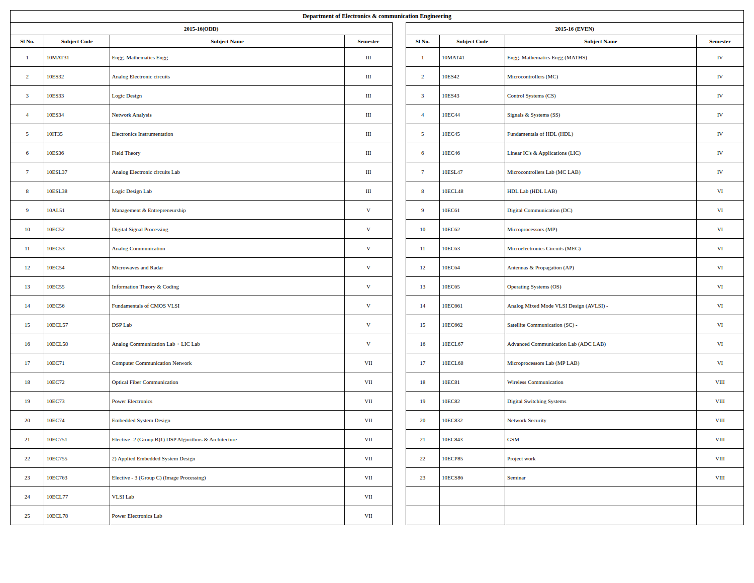Department of Electronics & communication Engineering
| 2015-16(ODD) | | 2015-16 (EVEN) |
| --- | --- | --- |
| Sl No. | Subject Code | Subject Name | Semester | | Sl No. | Subject Code | Subject Name | Semester |
| 1 | 10MAT31 | Engg. Mathematics Engg | III | | 1 | 10MAT41 | Engg. Mathematics Engg (MATHS) | IV |
| 2 | 10ES32 | Analog Electronic circuits | III | | 2 | 10ES42 | Microcontrollers (MC) | IV |
| 3 | 10ES33 | Logic Design | III | | 3 | 10ES43 | Control Systems (CS) | IV |
| 4 | 10ES34 | Network Analysis | III | | 4 | 10EC44 | Signals & Systems (SS) | IV |
| 5 | 10IT35 | Electronics Instrumentation | III | | 5 | 10EC45 | Fundamentals of HDL (HDL) | IV |
| 6 | 10ES36 | Field Theory | III | | 6 | 10EC46 | Linear IC's & Applications (LIC) | IV |
| 7 | 10ESL37 | Analog Electronic circuits Lab | III | | 7 | 10ESL47 | Microcontrollers Lab (MC LAB) | IV |
| 8 | 10ESL38 | Logic Design Lab | III | | 8 | 10ECL48 | HDL Lab (HDL LAB) | VI |
| 9 | 10AL51 | Management & Entrepreneurship | V | | 9 | 10EC61 | Digital Communication (DC) | VI |
| 10 | 10EC52 | Digital Signal Processing | V | | 10 | 10EC62 | Microprocessors (MP) | VI |
| 11 | 10EC53 | Analog Communication | V | | 11 | 10EC63 | Microelectronics Circuits (MEC) | VI |
| 12 | 10EC54 | Microwaves and Radar | V | | 12 | 10EC64 | Antennas & Propagation (AP) | VI |
| 13 | 10EC55 | Information Theory & Coding | V | | 13 | 10EC65 | Operating Systems (OS) | VI |
| 14 | 10EC56 | Fundamentals of CMOS VLSI | V | | 14 | 10EC661 | Analog Mixed Mode VLSI Design (AVLSI) - | VI |
| 15 | 10ECL57 | DSP Lab | V | | 15 | 10EC662 | Satellite Communication (SC) - | VI |
| 16 | 10ECL58 | Analog Communication Lab + LIC Lab | V | | 16 | 10ECL67 | Advanced Communication Lab (ADC LAB) | VI |
| 17 | 10EC71 | Computer Communication Network | VII | | 17 | 10ECL68 | Microprocessors Lab (MP LAB) | VI |
| 18 | 10EC72 | Optical Fiber Communication | VII | | 18 | 10EC81 | Wireless Communication | VIII |
| 19 | 10EC73 | Power Electronics | VII | | 19 | 10EC82 | Digital Switching Systems | VIII |
| 20 | 10EC74 | Embedded System Design | VII | | 20 | 10EC832 | Network Security | VIII |
| 21 | 10EC751 | Elective -2 (Group B)1) DSP Algorithms & Architecture | VII | | 21 | 10EC843 | GSM | VIII |
| 22 | 10EC755 | 2) Applied Embedded System Design | VII | | 22 | 10ECP85 | Project work | VIII |
| 23 | 10EC763 | Elective - 3 (Group C) (Image Processing) | VII | | 23 | 10ECS86 | Seminar | VIII |
| 24 | 10ECL77 | VLSI Lab | VII | | | | | |
| 25 | 10ECL78 | Power Electronics Lab | VII | | | | | |